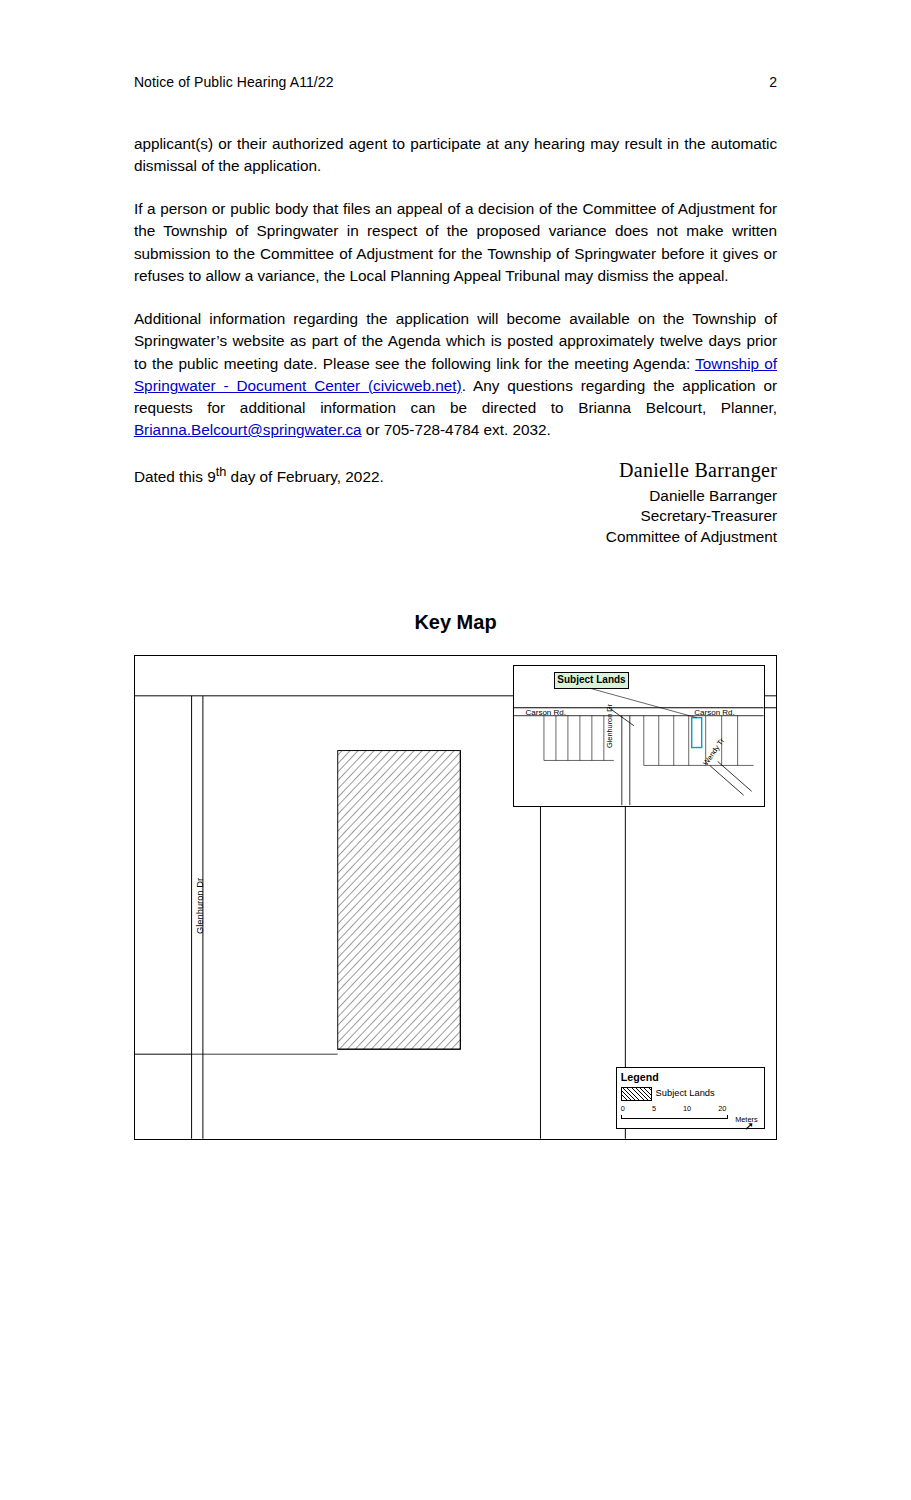Notice of Public Hearing A11/22
2
applicant(s) or their authorized agent to participate at any hearing may result in the automatic dismissal of the application.
If a person or public body that files an appeal of a decision of the Committee of Adjustment for the Township of Springwater in respect of the proposed variance does not make written submission to the Committee of Adjustment for the Township of Springwater before it gives or refuses to allow a variance, the Local Planning Appeal Tribunal may dismiss the appeal.
Additional information regarding the application will become available on the Township of Springwater’s website as part of the Agenda which is posted approximately twelve days prior to the public meeting date. Please see the following link for the meeting Agenda: Township of Springwater - Document Center (civicweb.net). Any questions regarding the application or requests for additional information can be directed to Brianna Belcourt, Planner, Brianna.Belcourt@springwater.ca or 705-728-4784 ext. 2032.
Dated this 9th day of February, 2022.
Danielle Barranger
Danielle Barranger
Secretary-Treasurer
Committee of Adjustment
Key Map
Glenhuron Dr
Subject Lands
Carson Rd.
Carson Rd.
Glenhuron Dr
Wendy Tr
Legend
Subject Lands
051020
Meters
➚